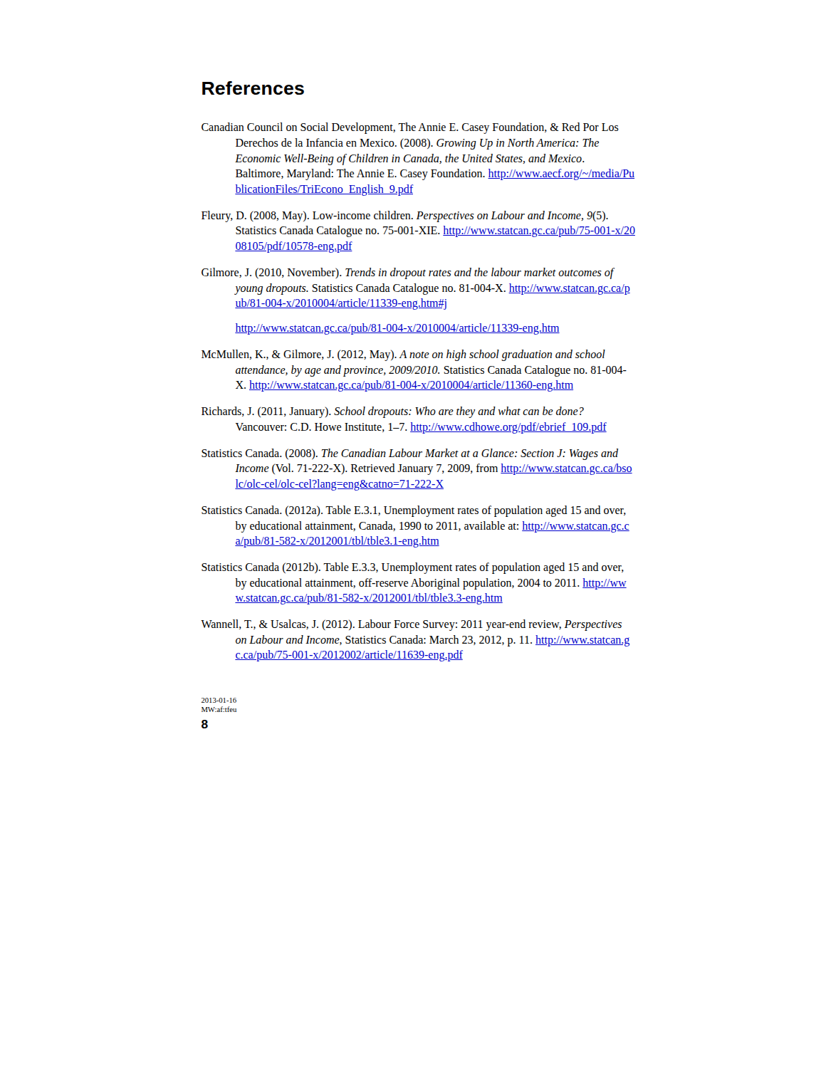References
Canadian Council on Social Development, The Annie E. Casey Foundation, & Red Por Los Derechos de la Infancia en Mexico. (2008). Growing Up in North America: The Economic Well-Being of Children in Canada, the United States, and Mexico. Baltimore, Maryland: The Annie E. Casey Foundation. http://www.aecf.org/~/media/PublicationFiles/TriEcono_English_9.pdf
Fleury, D. (2008, May). Low-income children. Perspectives on Labour and Income, 9(5). Statistics Canada Catalogue no. 75-001-XIE. http://www.statcan.gc.ca/pub/75-001-x/2008105/pdf/10578-eng.pdf
Gilmore, J. (2010, November). Trends in dropout rates and the labour market outcomes of young dropouts. Statistics Canada Catalogue no. 81-004-X. http://www.statcan.gc.ca/pub/81-004-x/2010004/article/11339-eng.htm#j http://www.statcan.gc.ca/pub/81-004-x/2010004/article/11339-eng.htm
McMullen, K., & Gilmore, J. (2012, May). A note on high school graduation and school attendance, by age and province, 2009/2010. Statistics Canada Catalogue no. 81-004-X. http://www.statcan.gc.ca/pub/81-004-x/2010004/article/11360-eng.htm
Richards, J. (2011, January). School dropouts: Who are they and what can be done? Vancouver: C.D. Howe Institute, 1–7. http://www.cdhowe.org/pdf/ebrief_109.pdf
Statistics Canada. (2008). The Canadian Labour Market at a Glance: Section J: Wages and Income (Vol. 71-222-X). Retrieved January 7, 2009, from http://www.statcan.gc.ca/bsolc/olc-cel/olc-cel?lang=eng&catno=71-222-X
Statistics Canada. (2012a). Table E.3.1, Unemployment rates of population aged 15 and over, by educational attainment, Canada, 1990 to 2011, available at: http://www.statcan.gc.ca/pub/81-582-x/2012001/tbl/tble3.1-eng.htm
Statistics Canada (2012b). Table E.3.3, Unemployment rates of population aged 15 and over, by educational attainment, off-reserve Aboriginal population, 2004 to 2011. http://www.statcan.gc.ca/pub/81-582-x/2012001/tbl/tble3.3-eng.htm
Wannell, T., & Usalcas, J. (2012). Labour Force Survey: 2011 year-end review, Perspectives on Labour and Income, Statistics Canada: March 23, 2012, p. 11. http://www.statcan.gc.ca/pub/75-001-x/2012002/article/11639-eng.pdf
2013-01-16
MW:af:tfeu
8